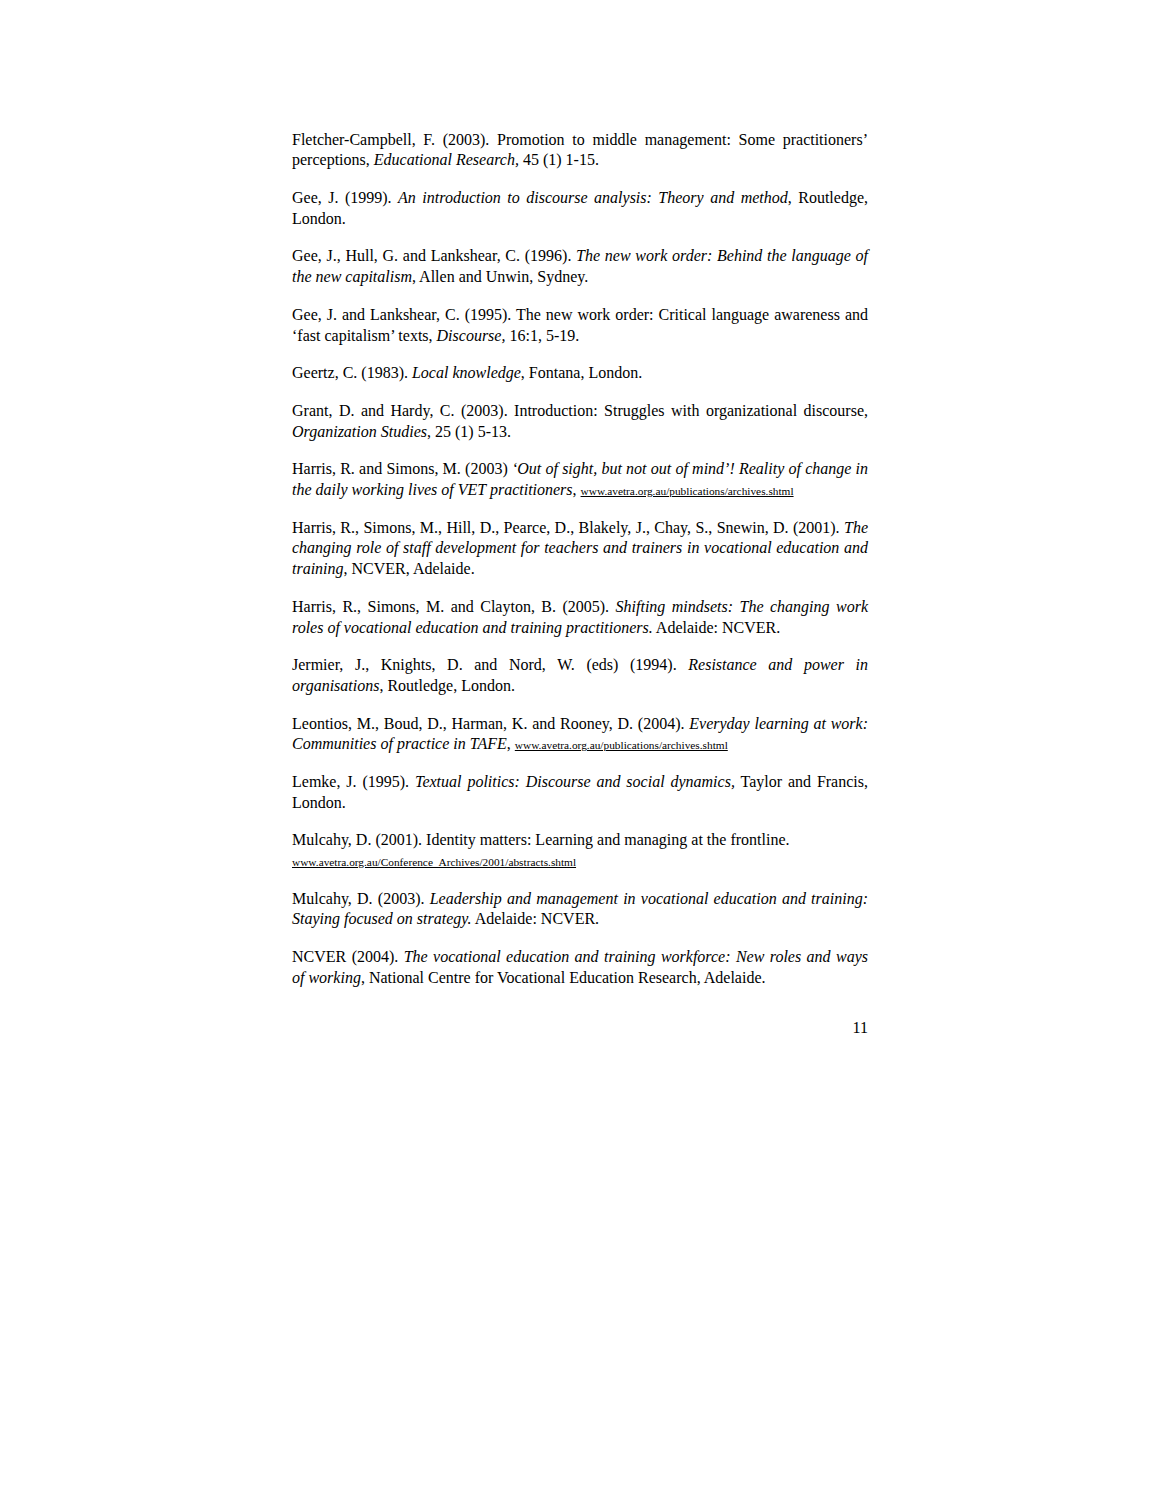Fletcher-Campbell, F. (2003). Promotion to middle management: Some practitioners’ perceptions, Educational Research, 45 (1) 1-15.
Gee, J. (1999). An introduction to discourse analysis: Theory and method, Routledge, London.
Gee, J., Hull, G. and Lankshear, C. (1996). The new work order: Behind the language of the new capitalism, Allen and Unwin, Sydney.
Gee, J. and Lankshear, C. (1995). The new work order: Critical language awareness and ‘fast capitalism’ texts, Discourse, 16:1, 5-19.
Geertz, C. (1983). Local knowledge, Fontana, London.
Grant, D. and Hardy, C. (2003). Introduction: Struggles with organizational discourse, Organization Studies, 25 (1) 5-13.
Harris, R. and Simons, M. (2003) ‘Out of sight, but not out of mind’! Reality of change in the daily working lives of VET practitioners, www.avetra.org.au/publications/archives.shtml
Harris, R., Simons, M., Hill, D., Pearce, D., Blakely, J., Chay, S., Snewin, D. (2001). The changing role of staff development for teachers and trainers in vocational education and training, NCVER, Adelaide.
Harris, R., Simons, M. and Clayton, B. (2005). Shifting mindsets: The changing work roles of vocational education and training practitioners. Adelaide: NCVER.
Jermier, J., Knights, D. and Nord, W. (eds) (1994). Resistance and power in organisations, Routledge, London.
Leontios, M., Boud, D., Harman, K. and Rooney, D. (2004). Everyday learning at work: Communities of practice in TAFE, www.avetra.org.au/publications/archives.shtml
Lemke, J. (1995). Textual politics: Discourse and social dynamics, Taylor and Francis, London.
Mulcahy, D. (2001). Identity matters: Learning and managing at the frontline.
www.avetra.org.au/Conference_Archives/2001/abstracts.shtml
Mulcahy, D. (2003). Leadership and management in vocational education and training: Staying focused on strategy. Adelaide: NCVER.
NCVER (2004). The vocational education and training workforce: New roles and ways of working, National Centre for Vocational Education Research, Adelaide.
11